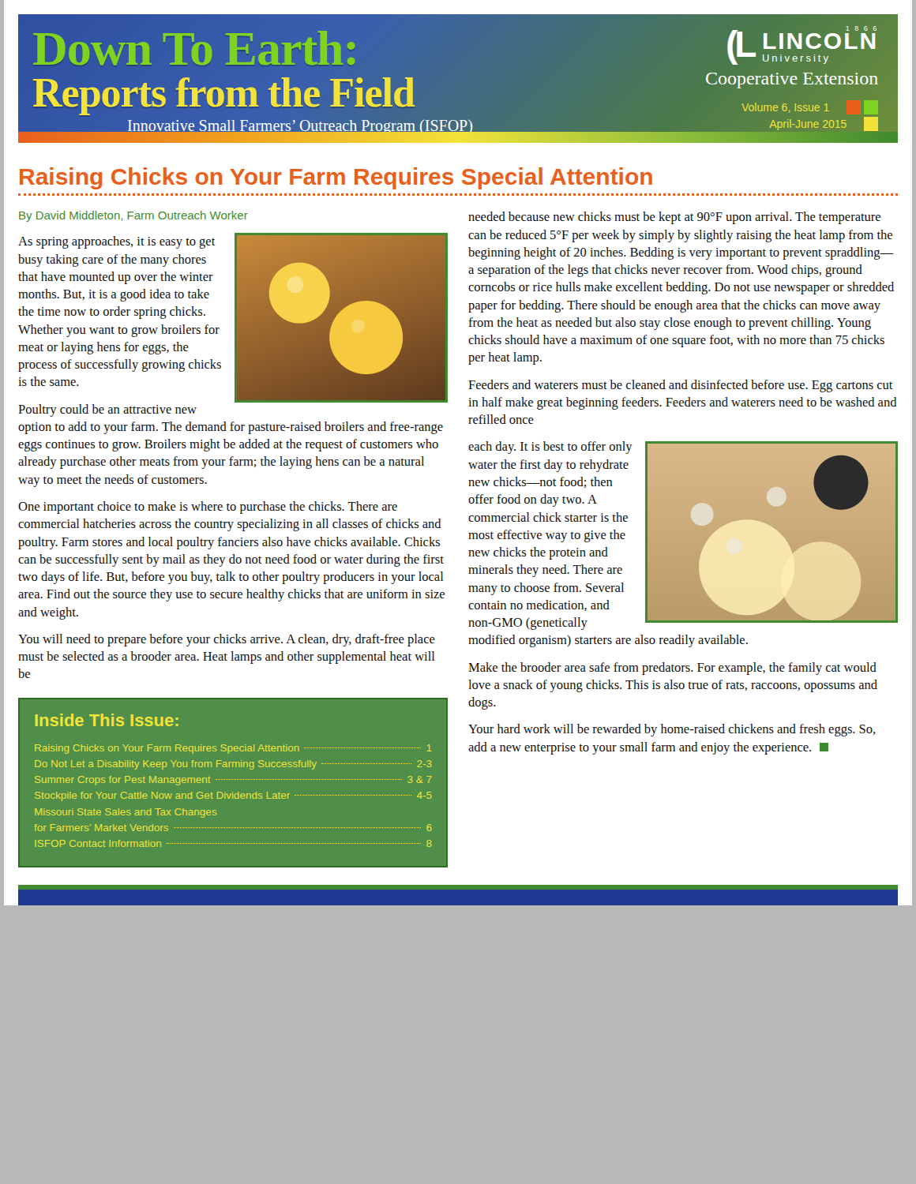Down To Earth: Reports from the Field
Innovative Small Farmers’ Outreach Program (ISFOP)
(L 1 8 6 6 LINCOLN University
Cooperative Extension
Volume 6, Issue 1
April-June 2015
Raising Chicks on Your Farm Requires Special Attention
By David Middleton, Farm Outreach Worker
As spring approaches, it is easy to get busy taking care of the many chores that have mounted up over the winter months. But, it is a good idea to take the time now to order spring chicks. Whether you want to grow broilers for meat or laying hens for eggs, the process of successfully growing chicks is the same.
Poultry could be an attractive new option to add to your farm. The demand for pasture-raised broilers and free-range eggs continues to grow. Broilers might be added at the request of customers who already purchase other meats from your farm; the laying hens can be a natural way to meet the needs of customers.
One important choice to make is where to purchase the chicks. There are commercial hatcheries across the country specializing in all classes of chicks and poultry. Farm stores and local poultry fanciers also have chicks available. Chicks can be successfully sent by mail as they do not need food or water during the first two days of life. But, before you buy, talk to other poultry producers in your local area. Find out the source they use to secure healthy chicks that are uniform in size and weight.
You will need to prepare before your chicks arrive. A clean, dry, draft-free place must be selected as a brooder area. Heat lamps and other supplemental heat will be
Inside This Issue:
Raising Chicks on Your Farm Requires Special Attention 1
Do Not Let a Disability Keep You from Farming Successfully 2-3
Summer Crops for Pest Management 3 & 7
Stockpile for Your Cattle Now and Get Dividends Later 4-5
Missouri State Sales and Tax Changes for Farmers’ Market Vendors 6
ISFOP Contact Information 8
needed because new chicks must be kept at 90°F upon arrival. The temperature can be reduced 5°F per week by simply by slightly raising the heat lamp from the beginning height of 20 inches. Bedding is very important to prevent spraddling—a separation of the legs that chicks never recover from. Wood chips, ground corncobs or rice hulls make excellent bedding. Do not use newspaper or shredded paper for bedding. There should be enough area that the chicks can move away from the heat as needed but also stay close enough to prevent chilling. Young chicks should have a maximum of one square foot, with no more than 75 chicks per heat lamp.
Feeders and waterers must be cleaned and disinfected before use. Egg cartons cut in half make great beginning feeders. Feeders and waterers need to be washed and refilled once
each day. It is best to offer only water the first day to rehydrate new chicks—not food; then offer food on day two. A commercial chick starter is the most effective way to give the new chicks the protein and minerals they need. There are many to choose from. Several contain no medication, and non-GMO (genetically modified organism) starters are also readily available.
Make the brooder area safe from predators. For example, the family cat would love a snack of young chicks. This is also true of rats, raccoons, opossums and dogs.
Your hard work will be rewarded by home-raised chickens and fresh eggs. So, add a new enterprise to your small farm and enjoy the experience.